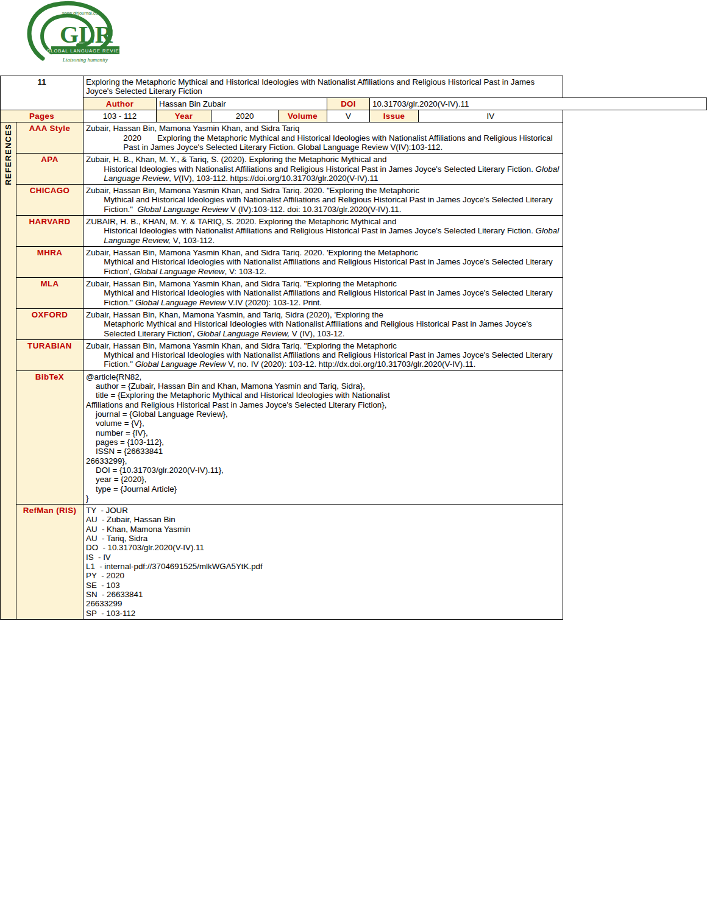GLR www.glrjournal.com GLOBAL LANGUAGE REVIEW Liaisoning humanity
| 11 | Exploring the Metaphoric Mythical and Historical Ideologies with Nationalist Affiliations and Religious Historical Past in James Joyce's Selected Literary Fiction |
| Author | Hassan Bin Zubair | DOI | 10.31703/glr.2020(V-IV).11 |
| Pages | 103 - 112 | Year | 2020 | Volume | V | Issue | IV |
| REFERENCES | AAA Style | Zubair, Hassan Bin, Mamona Yasmin Khan, and Sidra Tariq 2020 Exploring the Metaphoric Mythical and Historical Ideologies with Nationalist Affiliations and Religious Historical Past in James Joyce's Selected Literary Fiction. Global Language Review V(IV):103-112. |
| APA | Zubair, H. B., Khan, M. Y., & Tariq, S. (2020). Exploring the Metaphoric Mythical and Historical Ideologies with Nationalist Affiliations and Religious Historical Past in James Joyce's Selected Literary Fiction. Global Language Review , V (IV), 103-112. https://doi.org/10.31703/glr.2020(V-IV).11 |
| CHICAGO | Zubair, Hassan Bin, Mamona Yasmin Khan, and Sidra Tariq. 2020. "Exploring the Metaphoric Mythical and Historical Ideologies with Nationalist Affiliations and Religious Historical Past in James Joyce's Selected Literary Fiction." Global Language Review V (IV):103-112. doi: 10.31703/glr.2020(V-IV).11. |
| HARVARD | ZUBAIR, H. B., KHAN, M. Y. & TARIQ, S. 2020. Exploring the Metaphoric Mythical and Historical Ideologies with Nationalist Affiliations and Religious Historical Past in James Joyce's Selected Literary Fiction. Global Language Review, V , 103-112. |
| MHRA | Zubair, Hassan Bin, Mamona Yasmin Khan, and Sidra Tariq. 2020. 'Exploring the Metaphoric Mythical and Historical Ideologies with Nationalist Affiliations and Religious Historical Past in James Joyce's Selected Literary Fiction', Global Language Review , V: 103-12. |
| MLA | Zubair, Hassan Bin, Mamona Yasmin Khan, and Sidra Tariq. "Exploring the Metaphoric Mythical and Historical Ideologies with Nationalist Affiliations and Religious Historical Past in James Joyce's Selected Literary Fiction." Global Language Review V.IV (2020): 103-12. Print. |
| OXFORD | Zubair, Hassan Bin, Khan, Mamona Yasmin, and Tariq, Sidra (2020), 'Exploring the Metaphoric Mythical and Historical Ideologies with Nationalist Affiliations and Religious Historical Past in James Joyce's Selected Literary Fiction', Global Language Review, V (IV), 103-12. |
| TURABIAN | Zubair, Hassan Bin, Mamona Yasmin Khan, and Sidra Tariq. "Exploring the Metaphoric Mythical and Historical Ideologies with Nationalist Affiliations and Religious Historical Past in James Joyce's Selected Literary Fiction." Global Language Review V, no. IV (2020): 103-12. http://dx.doi.org/10.31703/glr.2020(V-IV).11. |
| BibTeX | @article{RN82, author = {Zubair, Hassan Bin and Khan, Mamona Yasmin and Tariq, Sidra}, title = {Exploring the Metaphoric Mythical and Historical Ideologies with Nationalist Affiliations and Religious Historical Past in James Joyce's Selected Literary Fiction}, journal = {Global Language Review}, volume = {V}, number = {IV}, pages = {103-112}, ISSN = {26633841 26633299}, DOI = {10.31703/glr.2020(V-IV).11}, year = {2020}, type = {Journal Article} } |
| RefMan (RIS) | TY - JOUR AU - Zubair, Hassan Bin AU - Khan, Mamona Yasmin AU - Tariq, Sidra DO - 10.31703/glr.2020(V-IV).11 IS - IV L1 - internal-pdf://3704691525/mlkWGA5YtK.pdf PY - 2020 SE - 103 SN - 26633841 26633299 SP - 103-112 |